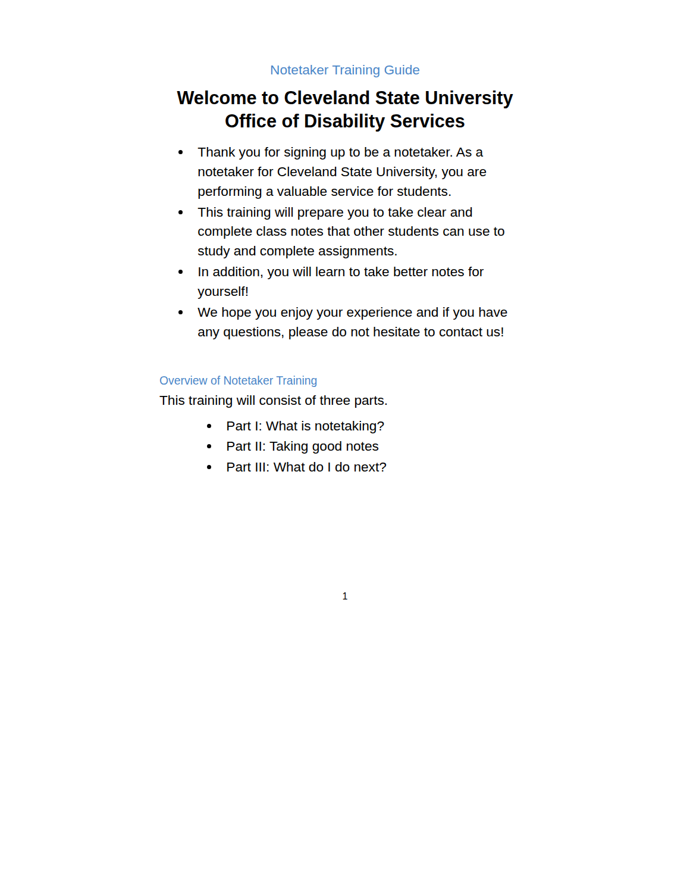Notetaker Training Guide
Welcome to Cleveland State University
Office of Disability Services
Thank you for signing up to be a notetaker. As a notetaker for Cleveland State University, you are performing a valuable service for students.
This training will prepare you to take clear and complete class notes that other students can use to study and complete assignments.
In addition, you will learn to take better notes for yourself!
We hope you enjoy your experience and if you have any questions, please do not hesitate to contact us!
Overview of Notetaker Training
This training will consist of three parts.
Part I: What is notetaking?
Part II: Taking good notes
Part III: What do I do next?
1